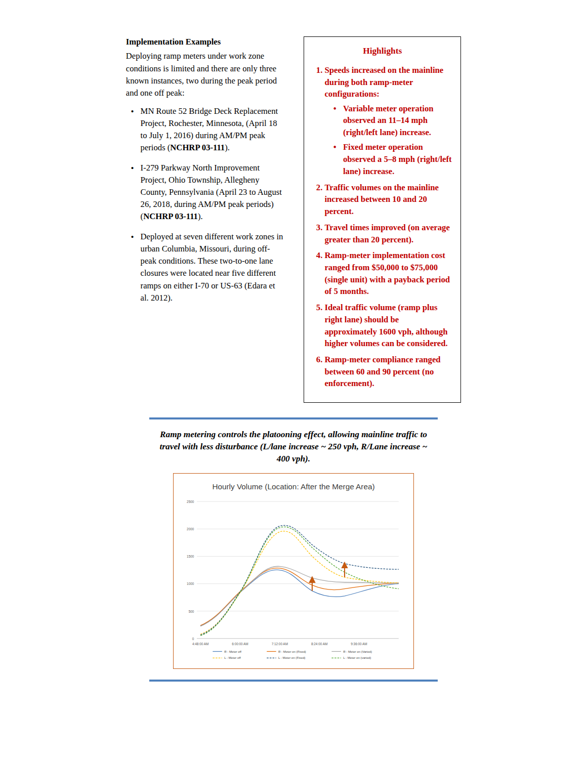Implementation Examples
Deploying ramp meters under work zone conditions is limited and there are only three known instances, two during the peak period and one off peak:
MN Route 52 Bridge Deck Replacement Project, Rochester, Minnesota, (April 18 to July 1, 2016) during AM/PM peak periods (NCHRP 03-111).
I-279 Parkway North Improvement Project, Ohio Township, Allegheny County, Pennsylvania (April 23 to August 26, 2018, during AM/PM peak periods) (NCHRP 03-111).
Deployed at seven different work zones in urban Columbia, Missouri, during off-peak conditions. These two-to-one lane closures were located near five different ramps on either I-70 or US-63 (Edara et al. 2012).
Highlights
Speeds increased on the mainline during both ramp-meter configurations:
Variable meter operation observed an 11–14 mph (right/left lane) increase.
Fixed meter operation observed a 5–8 mph (right/left lane) increase.
Traffic volumes on the mainline increased between 10 and 20 percent.
Travel times improved (on average greater than 20 percent).
Ramp-meter implementation cost ranged from $50,000 to $75,000 (single unit) with a payback period of 5 months.
Ideal traffic volume (ramp plus right lane) should be approximately 1600 vph, although higher volumes can be considered.
Ramp-meter compliance ranged between 60 and 90 percent (no enforcement).
Ramp metering controls the platooning effect, allowing mainline traffic to travel with less disturbance (L/lane increase ~ 250 vph, R/Lane increase ~ 400 vph).
Hourly Volume (Location: After the Merge Area)
0 500 1000 1500 2000 2500 4:48:00 AM 6:00:00 AM 7:12:00 AM 8:24:00 AM 9:36:00 AM R - Meter off R - Meter on (Fixed) R - Meter on (Varied) L - Meter off L - Meter on (Fixed) L - Meter on (varied)